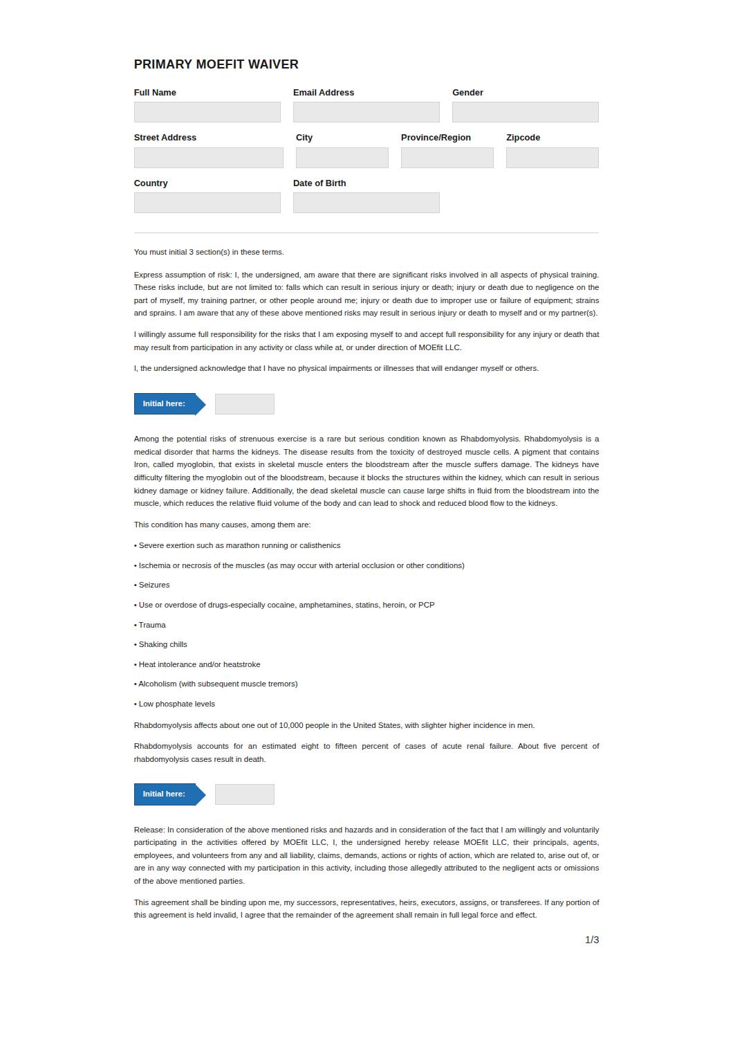PRIMARY MOEFIT WAIVER
Full Name
Email Address
Gender
Street Address
City
Province/Region
Zipcode
Country
Date of Birth
You must initial 3 section(s) in these terms.
Express assumption of risk: I, the undersigned, am aware that there are significant risks involved in all aspects of physical training. These risks include, but are not limited to: falls which can result in serious injury or death; injury or death due to negligence on the part of myself, my training partner, or other people around me; injury or death due to improper use or failure of equipment; strains and sprains. I am aware that any of these above mentioned risks may result in serious injury or death to myself and or my partner(s).
I willingly assume full responsibility for the risks that I am exposing myself to and accept full responsibility for any injury or death that may result from participation in any activity or class while at, or under direction of MOEfit LLC.
I, the undersigned acknowledge that I have no physical impairments or illnesses that will endanger myself or others.
Initial here:
Among the potential risks of strenuous exercise is a rare but serious condition known as Rhabdomyolysis. Rhabdomyolysis is a medical disorder that harms the kidneys. The disease results from the toxicity of destroyed muscle cells. A pigment that contains Iron, called myoglobin, that exists in skeletal muscle enters the bloodstream after the muscle suffers damage. The kidneys have difficulty filtering the myoglobin out of the bloodstream, because it blocks the structures within the kidney, which can result in serious kidney damage or kidney failure. Additionally, the dead skeletal muscle can cause large shifts in fluid from the bloodstream into the muscle, which reduces the relative fluid volume of the body and can lead to shock and reduced blood flow to the kidneys.
This condition has many causes, among them are:
• Severe exertion such as marathon running or calisthenics
• Ischemia or necrosis of the muscles (as may occur with arterial occlusion or other conditions)
• Seizures
• Use or overdose of drugs-especially cocaine, amphetamines, statins, heroin, or PCP
• Trauma
• Shaking chills
• Heat intolerance and/or heatstroke
• Alcoholism (with subsequent muscle tremors)
• Low phosphate levels
Rhabdomyolysis affects about one out of 10,000 people in the United States, with slighter higher incidence in men.
Rhabdomyolysis accounts for an estimated eight to fifteen percent of cases of acute renal failure. About five percent of rhabdomyolysis cases result in death.
Initial here:
Release: In consideration of the above mentioned risks and hazards and in consideration of the fact that I am willingly and voluntarily participating in the activities offered by MOEfit LLC, I, the undersigned hereby release MOEfit LLC, their principals, agents, employees, and volunteers from any and all liability, claims, demands, actions or rights of action, which are related to, arise out of, or are in any way connected with my participation in this activity, including those allegedly attributed to the negligent acts or omissions of the above mentioned parties.
This agreement shall be binding upon me, my successors, representatives, heirs, executors, assigns, or transferees. If any portion of this agreement is held invalid, I agree that the remainder of the agreement shall remain in full legal force and effect.
1/3